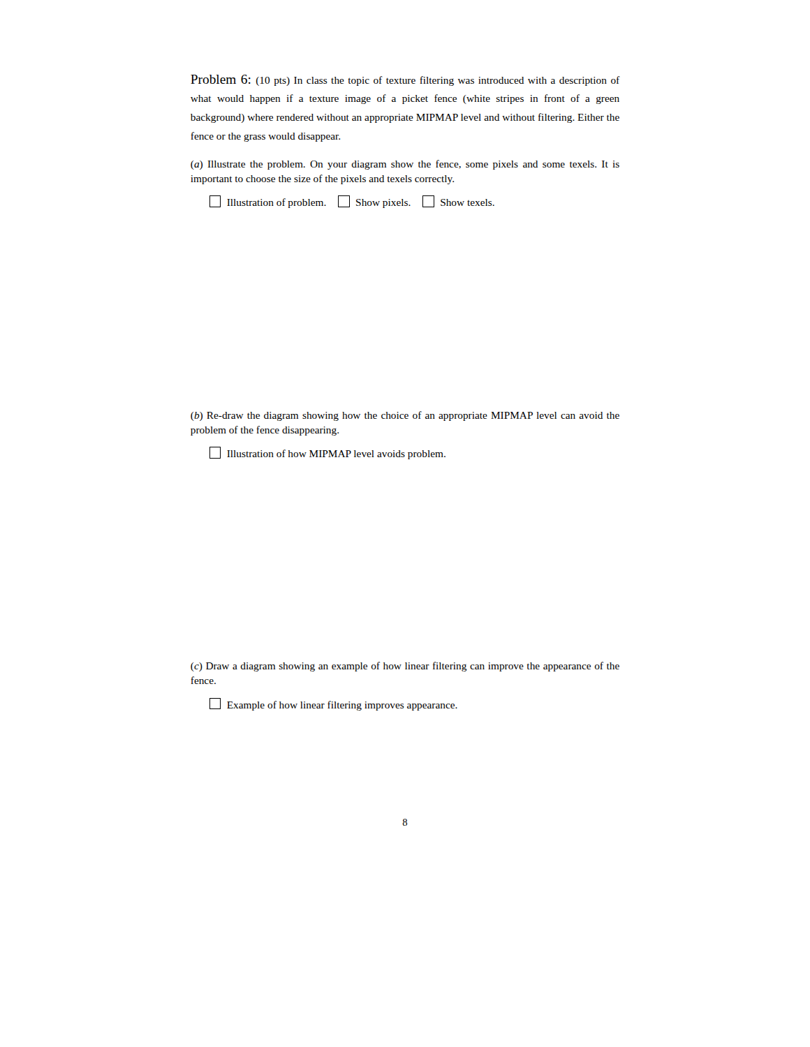Problem 6: (10 pts) In class the topic of texture filtering was introduced with a description of what would happen if a texture image of a picket fence (white stripes in front of a green background) where rendered without an appropriate MIPMAP level and without filtering. Either the fence or the grass would disappear.
(a) Illustrate the problem. On your diagram show the fence, some pixels and some texels. It is important to choose the size of the pixels and texels correctly.
Illustration of problem. Show pixels. Show texels.
(b) Re-draw the diagram showing how the choice of an appropriate MIPMAP level can avoid the problem of the fence disappearing.
Illustration of how MIPMAP level avoids problem.
(c) Draw a diagram showing an example of how linear filtering can improve the appearance of the fence.
Example of how linear filtering improves appearance.
8